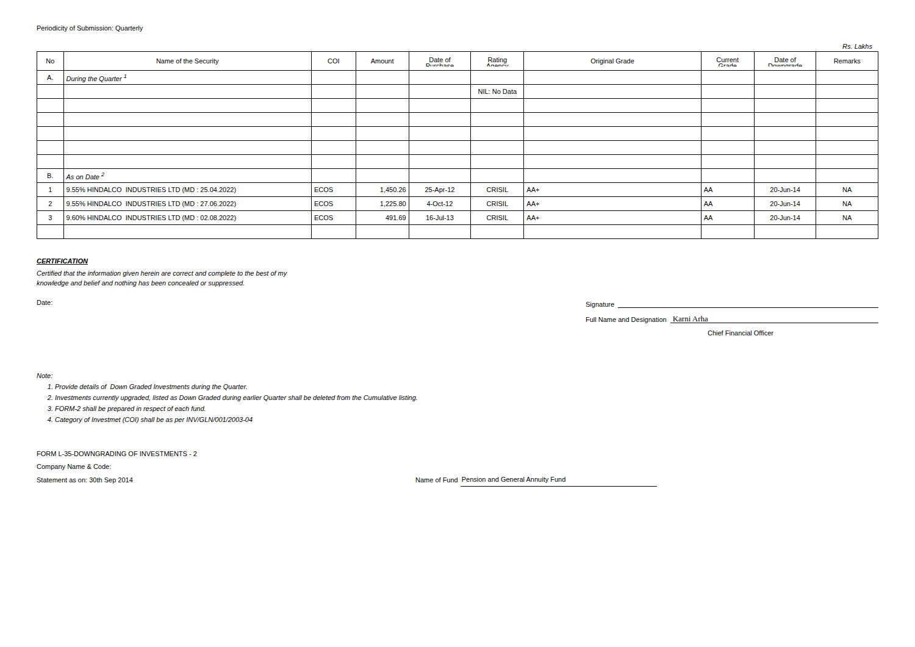Periodicity of Submission: Quarterly
Rs. Lakhs
| No | Name of the Security | COI | Amount | Date of Purchase | Rating Agency | Original Grade | Current Grade | Date of Downgrade | Remarks |
| --- | --- | --- | --- | --- | --- | --- | --- | --- | --- |
| A. | During the Quarter 1 | | | | | | | | |
| | | | | | NIL: No Data | | | | |
| B. | As on Date 2 | | | | | | | | |
| 1 | 9.55% HINDALCO INDUSTRIES LTD (MD : 25.04.2022) | ECOS | 1,450.26 | 25-Apr-12 | CRISIL | AA+ | AA | 20-Jun-14 | NA |
| 2 | 9.55% HINDALCO INDUSTRIES LTD (MD : 27.06.2022) | ECOS | 1,225.80 | 4-Oct-12 | CRISIL | AA+ | AA | 20-Jun-14 | NA |
| 3 | 9.60% HINDALCO INDUSTRIES LTD (MD : 02.08.2022) | ECOS | 491.69 | 16-Jul-13 | CRISIL | AA+ | AA | 20-Jun-14 | NA |
CERTIFICATION
Certified that the information given herein are correct and complete to the best of my
knowledge and belief and nothing has been concealed or suppressed.
Signature
Full Name and Designation Karni Arha
Chief Financial Officer
Date:
Note:
Provide details of Down Graded Investments during the Quarter.
Investments currently upgraded, listed as Down Graded during earlier Quarter shall be deleted from the Cumulative listing.
FORM-2 shall be prepared in respect of each fund.
Category of Investmet (COI) shall be as per INV/GLN/001/2003-04
FORM L-35-DOWNGRADING OF INVESTMENTS - 2
Company Name & Code:
Statement as on: 30th Sep 2014
Name of Fund Pension and General Annuity Fund